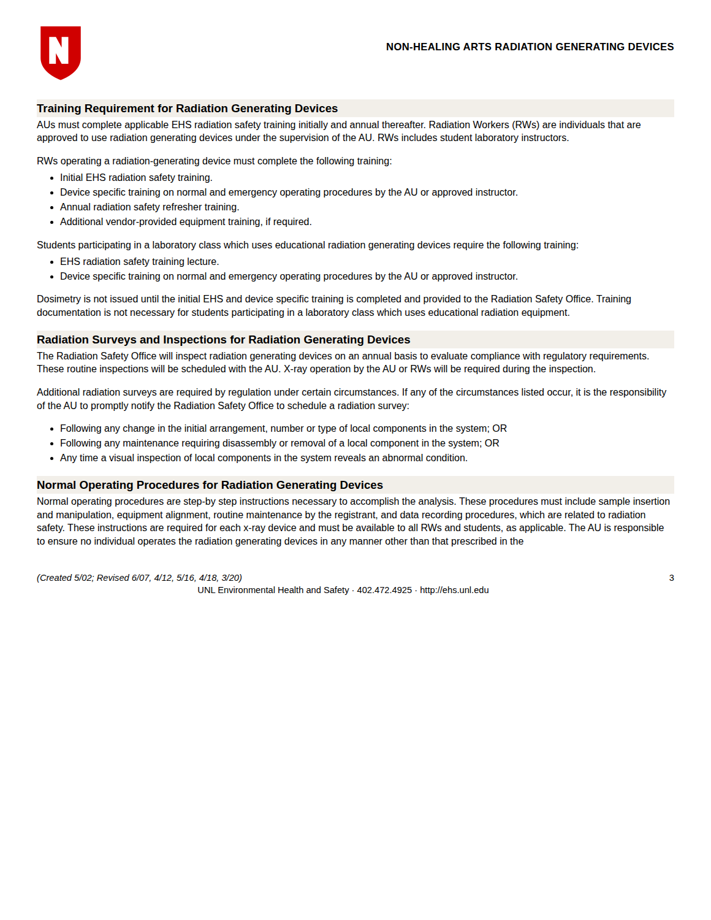NON-HEALING ARTS RADIATION GENERATING DEVICES
Training Requirement for Radiation Generating Devices
AUs must complete applicable EHS radiation safety training initially and annual thereafter. Radiation Workers (RWs) are individuals that are approved to use radiation generating devices under the supervision of the AU. RWs includes student laboratory instructors.
RWs operating a radiation-generating device must complete the following training:
Initial EHS radiation safety training.
Device specific training on normal and emergency operating procedures by the AU or approved instructor.
Annual radiation safety refresher training.
Additional vendor-provided equipment training, if required.
Students participating in a laboratory class which uses educational radiation generating devices require the following training:
EHS radiation safety training lecture.
Device specific training on normal and emergency operating procedures by the AU or approved instructor.
Dosimetry is not issued until the initial EHS and device specific training is completed and provided to the Radiation Safety Office. Training documentation is not necessary for students participating in a laboratory class which uses educational radiation equipment.
Radiation Surveys and Inspections for Radiation Generating Devices
The Radiation Safety Office will inspect radiation generating devices on an annual basis to evaluate compliance with regulatory requirements. These routine inspections will be scheduled with the AU. X-ray operation by the AU or RWs will be required during the inspection.
Additional radiation surveys are required by regulation under certain circumstances. If any of the circumstances listed occur, it is the responsibility of the AU to promptly notify the Radiation Safety Office to schedule a radiation survey:
Following any change in the initial arrangement, number or type of local components in the system; OR
Following any maintenance requiring disassembly or removal of a local component in the system; OR
Any time a visual inspection of local components in the system reveals an abnormal condition.
Normal Operating Procedures for Radiation Generating Devices
Normal operating procedures are step-by step instructions necessary to accomplish the analysis. These procedures must include sample insertion and manipulation, equipment alignment, routine maintenance by the registrant, and data recording procedures, which are related to radiation safety. These instructions are required for each x-ray device and must be available to all RWs and students, as applicable. The AU is responsible to ensure no individual operates the radiation generating devices in any manner other than that prescribed in the
3
(Created 5/02; Revised 6/07, 4/12, 5/16, 4/18, 3/20)
UNL Environmental Health and Safety · 402.472.4925 · http://ehs.unl.edu